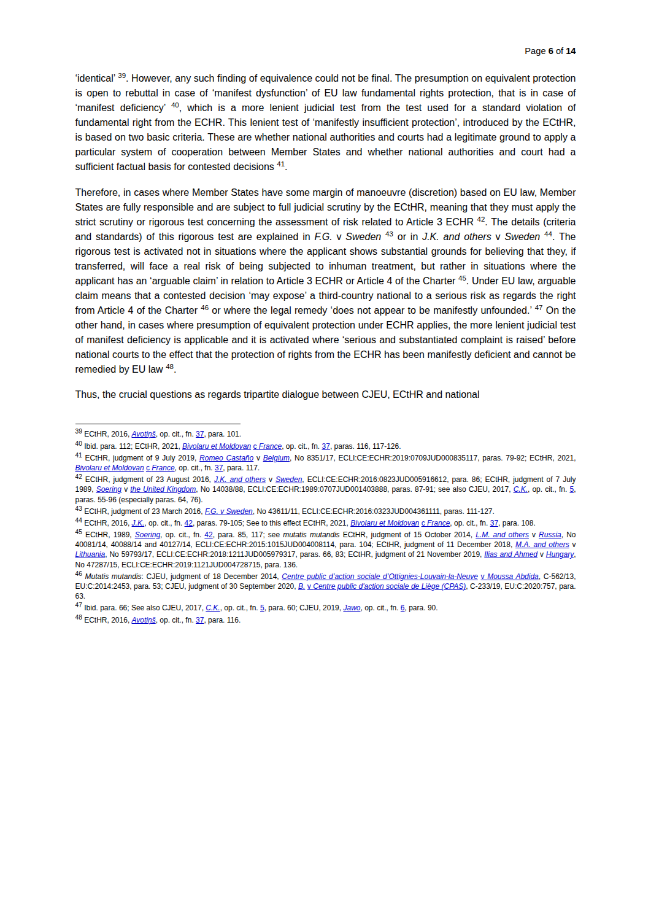Page 6 of 14
‘identical’ 39. However, any such finding of equivalence could not be final. The presumption on equivalent protection is open to rebuttal in case of ‘manifest dysfunction’ of EU law fundamental rights protection, that is in case of ‘manifest deficiency’ 40, which is a more lenient judicial test from the test used for a standard violation of fundamental right from the ECHR. This lenient test of ‘manifestly insufficient protection’, introduced by the ECtHR, is based on two basic criteria. These are whether national authorities and courts had a legitimate ground to apply a particular system of cooperation between Member States and whether national authorities and court had a sufficient factual basis for contested decisions 41.
Therefore, in cases where Member States have some margin of manoeuvre (discretion) based on EU law, Member States are fully responsible and are subject to full judicial scrutiny by the ECtHR, meaning that they must apply the strict scrutiny or rigorous test concerning the assessment of risk related to Article 3 ECHR 42. The details (criteria and standards) of this rigorous test are explained in F.G. v Sweden 43 or in J.K. and others v Sweden 44. The rigorous test is activated not in situations where the applicant shows substantial grounds for believing that they, if transferred, will face a real risk of being subjected to inhuman treatment, but rather in situations where the applicant has an ‘arguable claim’ in relation to Article 3 ECHR or Article 4 of the Charter 45. Under EU law, arguable claim means that a contested decision ‘may expose’ a third-country national to a serious risk as regards the right from Article 4 of the Charter 46 or where the legal remedy ‘does not appear to be manifestly unfounded.’ 47 On the other hand, in cases where presumption of equivalent protection under ECHR applies, the more lenient judicial test of manifest deficiency is applicable and it is activated where ‘serious and substantiated complaint is raised’ before national courts to the effect that the protection of rights from the ECHR has been manifestly deficient and cannot be remedied by EU law 48.
Thus, the crucial questions as regards tripartite dialogue between CJEU, ECtHR and national
39 ECtHR, 2016, Avotiņš, op. cit., fn. 37, para. 101.
40 Ibid. para. 112; ECtHR, 2021, Bivolaru et Moldovan c France, op. cit., fn. 37, paras. 116, 117-126.
41 ECtHR, judgment of 9 July 2019, Romeo Castaño v Belgium, No 8351/17, ECLI:CE:ECHR:2019:0709JUD000835117, paras. 79-92; ECtHR, 2021, Bivolaru et Moldovan c France, op. cit., fn. 37, para. 117.
42 ECtHR, judgment of 23 August 2016, J.K. and others v Sweden, ECLI:CE:ECHR:2016:0823JUD005916612, para. 86; ECtHR, judgment of 7 July 1989, Soering v the United Kingdom, No 14038/88, ECLI:CE:ECHR:1989:0707JUD001403888, paras. 87-91; see also CJEU, 2017, C.K., op. cit., fn. 5, paras. 55-96 (especially paras. 64, 76).
43 ECtHR, judgment of 23 March 2016, F.G. v Sweden, No 43611/11, ECLI:CE:ECHR:2016:0323JUD004361111, paras. 111-127.
44 ECtHR, 2016, J.K., op. cit., fn. 42, paras. 79-105; See to this effect ECtHR, 2021, Bivolaru et Moldovan c France, op. cit., fn. 37, para. 108.
45 ECtHR, 1989, Soering, op. cit., fn. 42, para. 85, 117; see mutatis mutandis ECtHR, judgment of 15 October 2014, L.M. and others v Russia, No 40081/14, 40088/14 and 40127/14, ECLI:CE:ECHR:2015:1015JUD004008114, para. 104; ECtHR, judgment of 11 December 2018, M.A. and others v Lithuania, No 59793/17, ECLI:CE:ECHR:2018:1211JUD005979317, paras. 66, 83; ECtHR, judgment of 21 November 2019, Ilias and Ahmed v Hungary, No 47287/15, ECLI:CE:ECHR:2019:1121JUD004728715, para. 136.
46 Mutatis mutandis: CJEU, judgment of 18 December 2014, Centre public d’action sociale d’Ottignies-Louvain-la-Neuve v Moussa Abdida, C-562/13, EU:C:2014:2453, para. 53; CJEU, judgment of 30 September 2020, B. v Centre public d'action sociale de Liège (CPAS), C-233/19, EU:C:2020:757, para. 63.
47 Ibid. para. 66; See also CJEU, 2017, C.K., op. cit., fn. 5, para. 60; CJEU, 2019, Jawo, op. cit., fn. 6, para. 90.
48 ECtHR, 2016, Avotiņš, op. cit., fn. 37, para. 116.